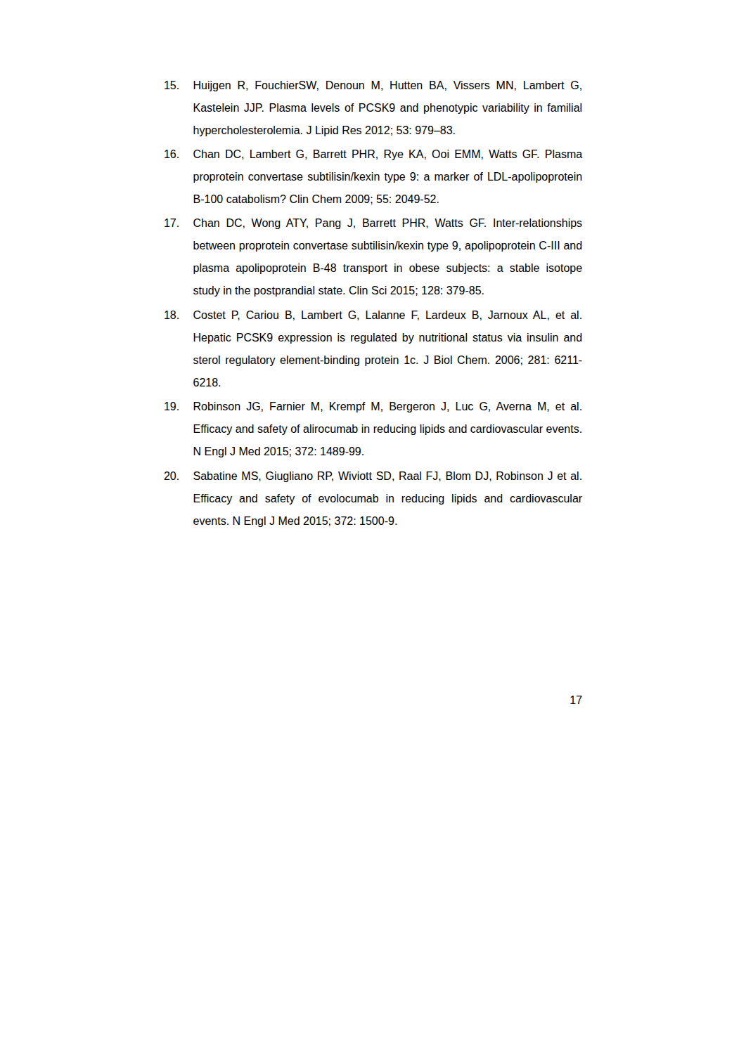15. Huijgen R, FouchierSW, Denoun M, Hutten BA, Vissers MN, Lambert G, Kastelein JJP. Plasma levels of PCSK9 and phenotypic variability in familial hypercholesterolemia. J Lipid Res 2012; 53: 979–83.
16. Chan DC, Lambert G, Barrett PHR, Rye KA, Ooi EMM, Watts GF. Plasma proprotein convertase subtilisin/kexin type 9: a marker of LDL-apolipoprotein B-100 catabolism? Clin Chem 2009; 55: 2049-52.
17. Chan DC, Wong ATY, Pang J, Barrett PHR, Watts GF. Inter-relationships between proprotein convertase subtilisin/kexin type 9, apolipoprotein C-III and plasma apolipoprotein B-48 transport in obese subjects: a stable isotope study in the postprandial state. Clin Sci 2015; 128: 379-85.
18. Costet P, Cariou B, Lambert G, Lalanne F, Lardeux B, Jarnoux AL, et al. Hepatic PCSK9 expression is regulated by nutritional status via insulin and sterol regulatory element-binding protein 1c. J Biol Chem. 2006; 281: 6211-6218.
19. Robinson JG, Farnier M, Krempf M, Bergeron J, Luc G, Averna M, et al. Efficacy and safety of alirocumab in reducing lipids and cardiovascular events. N Engl J Med 2015; 372: 1489-99.
20. Sabatine MS, Giugliano RP, Wiviott SD, Raal FJ, Blom DJ, Robinson J et al. Efficacy and safety of evolocumab in reducing lipids and cardiovascular events. N Engl J Med 2015; 372: 1500-9.
17